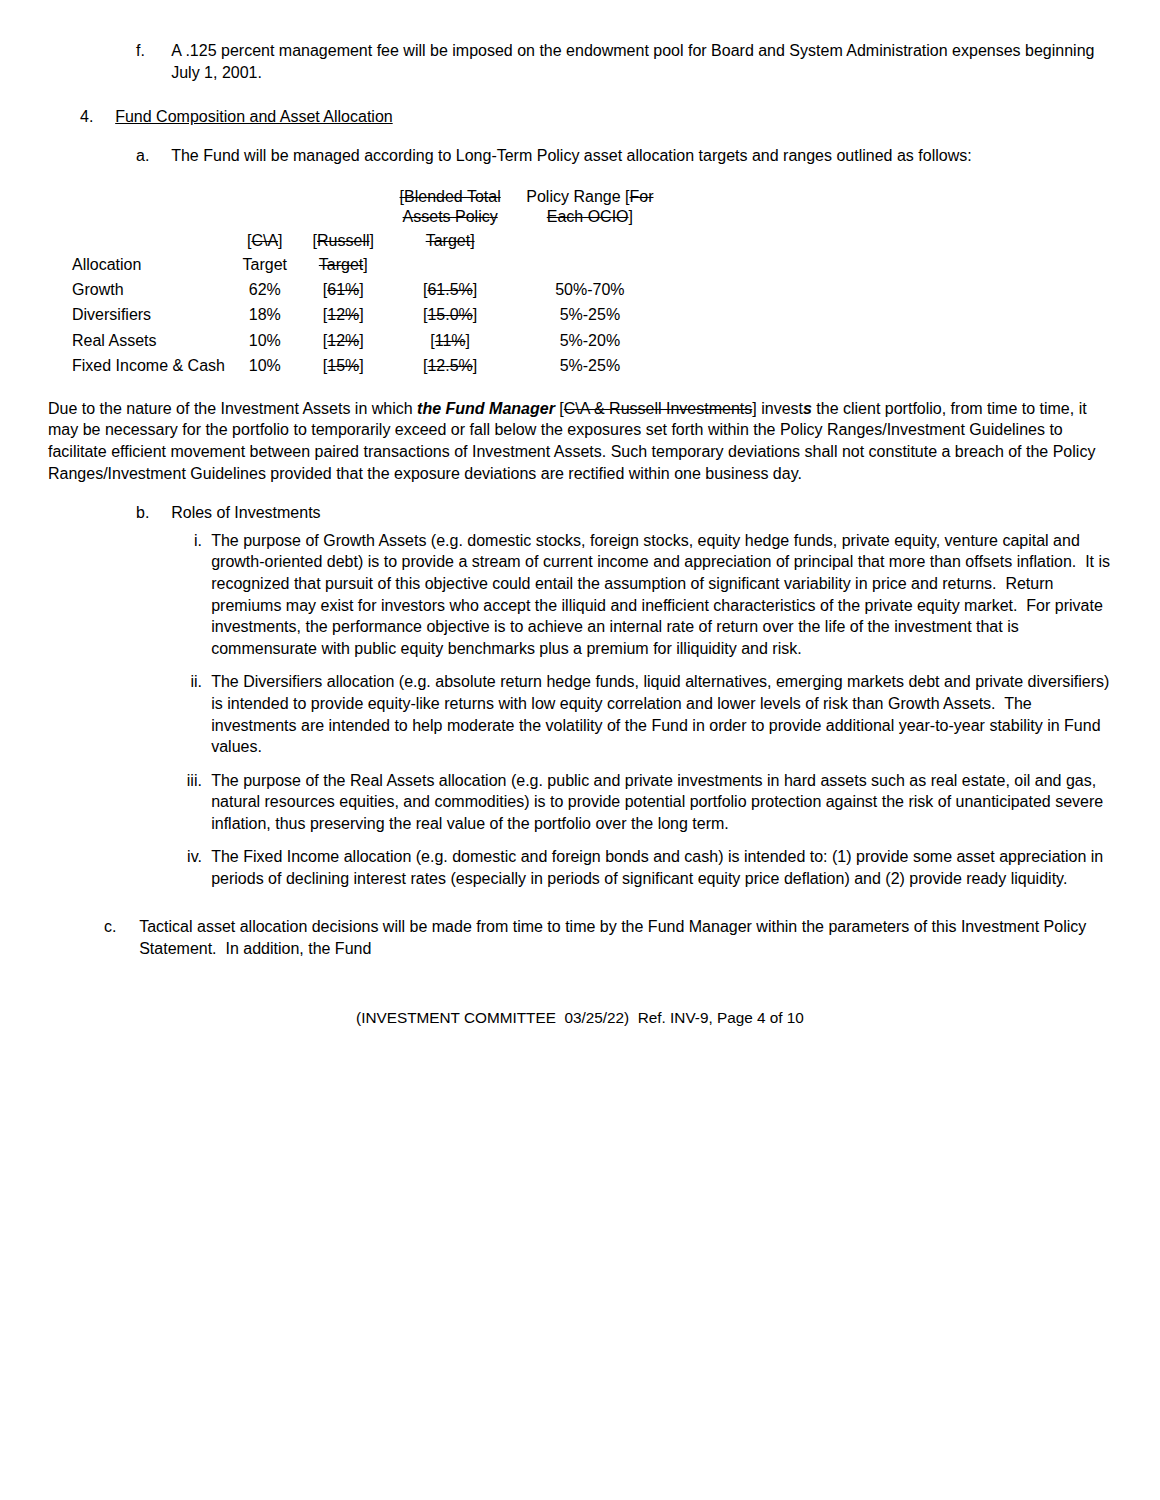f. A .125 percent management fee will be imposed on the endowment pool for Board and System Administration expenses beginning July 1, 2001.
4.
Fund Composition and Asset Allocation
a. The Fund will be managed according to Long-Term Policy asset allocation targets and ranges outlined as follows:
| | | | [Blended Total Assets Policy | Policy Range [ For Each OCIO ] |
| --- | --- | --- | --- | --- |
| | [ C\A ] | [ Russell ] | Target] | |
| Allocation | Target | Target ] | | |
| Growth | 62% | [ 61% ] | [ 61.5% ] | 50%-70% |
| Diversifiers | 18% | [ 12% ] | [ 15.0% ] | 5%-25% |
| Real Assets | 10% | [ 12% ] | [ 11% ] | 5%-20% |
| Fixed Income & Cash | 10% | [ 15% ] | [ 12.5% ] | 5%-25% |
Due to the nature of the Investment Assets in which the Fund Manager [C\A & Russell Investments] invests the client portfolio, from time to time, it may be necessary for the portfolio to temporarily exceed or fall below the exposures set forth within the Policy Ranges/Investment Guidelines to facilitate efficient movement between paired transactions of Investment Assets. Such temporary deviations shall not constitute a breach of the Policy Ranges/Investment Guidelines provided that the exposure deviations are rectified within one business day.
b. Roles of Investments
The purpose of Growth Assets (e.g. domestic stocks, foreign stocks, equity hedge funds, private equity, venture capital and growth-oriented debt) is to provide a stream of current income and appreciation of principal that more than offsets inflation. It is recognized that pursuit of this objective could entail the assumption of significant variability in price and returns. Return premiums may exist for investors who accept the illiquid and inefficient characteristics of the private equity market. For private investments, the performance objective is to achieve an internal rate of return over the life of the investment that is commensurate with public equity benchmarks plus a premium for illiquidity and risk.
The Diversifiers allocation (e.g. absolute return hedge funds, liquid alternatives, emerging markets debt and private diversifiers) is intended to provide equity-like returns with low equity correlation and lower levels of risk than Growth Assets. The investments are intended to help moderate the volatility of the Fund in order to provide additional year-to-year stability in Fund values.
The purpose of the Real Assets allocation (e.g. public and private investments in hard assets such as real estate, oil and gas, natural resources equities, and commodities) is to provide potential portfolio protection against the risk of unanticipated severe inflation, thus preserving the real value of the portfolio over the long term.
The Fixed Income allocation (e.g. domestic and foreign bonds and cash) is intended to: (1) provide some asset appreciation in periods of declining interest rates (especially in periods of significant equity price deflation) and (2) provide ready liquidity.
c. Tactical asset allocation decisions will be made from time to time by the Fund Manager within the parameters of this Investment Policy Statement. In addition, the Fund
(INVESTMENT COMMITTEE 03/25/22) Ref. INV-9, Page 4 of 10